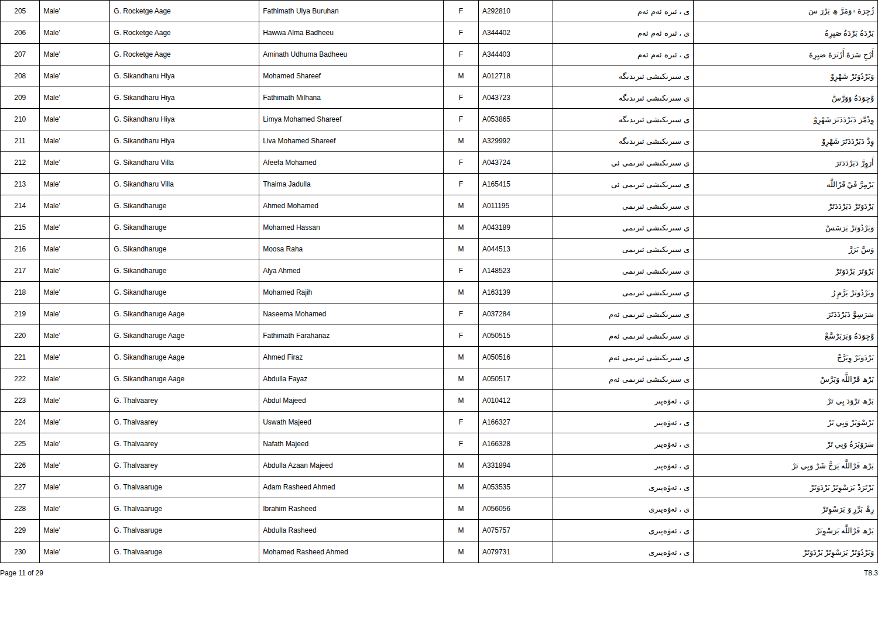| 205 | Male' | G. Rocketge Aage | Fathimath Ulya Buruhan | F | A292810 | ى ، ئىرە ئەم ئەم | ژُجِرَة ۾ وَمَرَّ ھِ بَرْرَ سَ |
| 206 | Male' | G. Rocketge Aage | Hawwa Alma Badheeu | F | A344402 | ى ، ئىرە ئەم ئەم | بَرْدَةُ بَرْدَةُ صَبِرِةُ |
| 207 | Male' | G. Rocketge Aage | Aminath Udhuma Badheeu | F | A344403 | ى ، ئىرە ئەم ئەم | أَرْحِ سَرَةَ أَرْتَرَةَ صَبِرِةَ |
| 208 | Male' | G. Sikandharu Hiya | Mohamed Shareef | M | A012718 | ى سىرىكىشى ئىرىدىگە | وَبَرْدُوَتَرْ شَهْرِوْ |
| 209 | Male' | G. Sikandharu Hiya | Fathimath Milhana | F | A043723 | ى سىرىكىشى ئىرىدىگە | وَّجِوَدَةُ وَوَرَّسَّ |
| 210 | Male' | G. Sikandharu Hiya | Limya Mohamed Shareef | F | A053865 | ى سىرىكىشى ئىرىدىگە | وِدْمَّرَ دَبَرْدَدَتَرَ شَهْرِوْ |
| 211 | Male' | G. Sikandharu Hiya | Liva Mohamed Shareef | M | A329992 | ى سىرىكىشى ئىرىدىگە | وِدَّ دَبَرْدَدَتَرَ شَهْرِوْ |
| 212 | Male' | G. Sikandharu Villa | Afeefa Mohamed | F | A043724 | ى سىرىكىشى ئىرىمى ئى | أَرَوِرَّ دَبَرْدَدَتَرَ |
| 213 | Male' | G. Sikandharu Villa | Thaima Jadulla | F | A165415 | ى سىرىكىشى ئىرىمى ئى | بَرْمِرَّ فَيْ قَرْاللَّه |
| 214 | Male' | G. Sikandharuge | Ahmed Mohamed | M | A011195 | ى سىرىكىشى ئىرىمى | بَرْدَوَتَرْ دَبَرْدَدَتَرْ |
| 215 | Male' | G. Sikandharuge | Mohamed Hassan | M | A043189 | ى سىرىكىشى ئىرىمى | وَبَرْدُوَتَرْ بَرَسَسْ |
| 216 | Male' | G. Sikandharuge | Moosa Raha | M | A044513 | ى سىرىكىشى ئىرىمى | وَسَّ بَرَرَّ |
| 217 | Male' | G. Sikandharuge | Alya Ahmed | F | A148523 | ى سىرىكىشى ئىرىمى | بَرْوَتَرَ بَرْدَوَتَرْ |
| 218 | Male' | G. Sikandharuge | Mohamed Rajih | M | A163139 | ى سىرىكىشى ئىرىمى | وَبَرْدُوَتَرْ بَرَّمِ رُ |
| 219 | Male' | G. Sikandharuge Aage | Naseema Mohamed | F | A037284 | ى سىرىكىشى ئىرىمى ئەم | سَرَسِوَّ دَبَرْدَدَتَرَ |
| 220 | Male' | G. Sikandharuge Aage | Fathimath Farahanaz | F | A050515 | ى سىرىكىشى ئىرىمى ئەم | وَّجِوَدَةُ وَبَرَبَرْسَّعْ |
| 221 | Male' | G. Sikandharuge Aage | Ahmed Firaz | M | A050516 | ى سىرىكىشى ئىرىمى ئەم | بَرْدَوَتَرْ وِبَرَّجْ |
| 222 | Male' | G. Sikandharuge Aage | Abdulla Fayaz | M | A050517 | ى سىرىكىشى ئىرىمى ئەم | بَرْھ قَرْاللَّه وَبَرَّسْ |
| 223 | Male' | G. Thalvaarey | Abdul Majeed | M | A010412 | ى ، ئەۋەپىر | بَرْھ تَرْوَدَ بِي تَرْ |
| 224 | Male' | G. Thalvaarey | Uswath Majeed | F | A166327 | ى ، ئەۋەپىر | بَرْسْوَبَرْ وَبِي تَرْ |
| 225 | Male' | G. Thalvaarey | Nafath Majeed | F | A166328 | ى ، ئەۋەپىر | سَرَوَبَرَةُ وَبِي تَرْ |
| 226 | Male' | G. Thalvaarey | Abdulla Azaan Majeed | M | A331894 | ى ، ئەۋەپىر | بَرْھ قَرْاللَّه بَرَجَّ شَرْ وَبِي تَرْ |
| 227 | Male' | G. Thalvaaruge | Adam Rasheed Ahmed | M | A053535 | ى ، ئەۋەپىرى | بَرْتَرَدْ بَرَسْوِتَرْ بَرْدَوَتَرْ |
| 228 | Male' | G. Thalvaaruge | Ibrahim Rasheed | M | A056056 | ى ، ئەۋەپىرى | رِھْ بَرِّرِ وَ بَرَسْوِتَرْ |
| 229 | Male' | G. Thalvaaruge | Abdulla Rasheed | M | A075757 | ى ، ئەۋەپىرى | بَرْھ قَرْاللَّه بَرَسْوِتَرْ |
| 230 | Male' | G. Thalvaaruge | Mohamed Rasheed Ahmed | M | A079731 | ى ، ئەۋەپىرى | وَبَرْدُوَتَرْ بَرَسْوِتَرْ بَرْدَوَتَرْ |
Page 11 of 29 T8.3